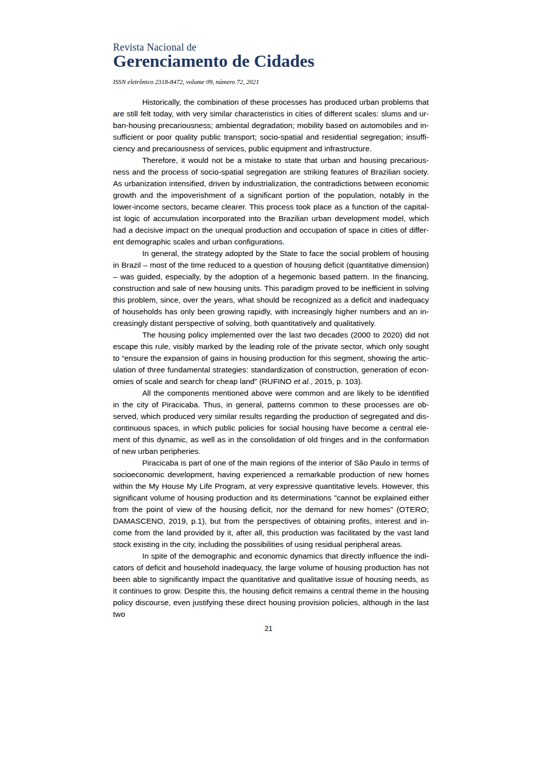Revista Nacional de
Gerenciamento de Cidades
ISSN eletrônico 2318-8472, volume 09, número 72, 2021
Historically, the combination of these processes has produced urban problems that are still felt today, with very similar characteristics in cities of different scales: slums and urban-housing precariousness; ambiental degradation; mobility based on automobiles and insufficient or poor quality public transport; socio-spatial and residential segregation; insufficiency and precariousness of services, public equipment and infrastructure.
Therefore, it would not be a mistake to state that urban and housing precariousness and the process of socio-spatial segregation are striking features of Brazilian society. As urbanization intensified, driven by industrialization, the contradictions between economic growth and the impoverishment of a significant portion of the population, notably in the lower-income sectors, became clearer. This process took place as a function of the capitalist logic of accumulation incorporated into the Brazilian urban development model, which had a decisive impact on the unequal production and occupation of space in cities of different demographic scales and urban configurations.
In general, the strategy adopted by the State to face the social problem of housing in Brazil – most of the time reduced to a question of housing deficit (quantitative dimension) – was guided, especially, by the adoption of a hegemonic based pattern. In the financing, construction and sale of new housing units. This paradigm proved to be inefficient in solving this problem, since, over the years, what should be recognized as a deficit and inadequacy of households has only been growing rapidly, with increasingly higher numbers and an increasingly distant perspective of solving, both quantitatively and qualitatively.
The housing policy implemented over the last two decades (2000 to 2020) did not escape this rule, visibly marked by the leading role of the private sector, which only sought to “ensure the expansion of gains in housing production for this segment, showing the articulation of three fundamental strategies: standardization of construction, generation of economies of scale and search for cheap land” (RUFINO et al., 2015, p. 103).
All the components mentioned above were common and are likely to be identified in the city of Piracicaba. Thus, in general, patterns common to these processes are observed, which produced very similar results regarding the production of segregated and discontinuous spaces, in which public policies for social housing have become a central element of this dynamic, as well as in the consolidation of old fringes and in the conformation of new urban peripheries.
Piracicaba is part of one of the main regions of the interior of São Paulo in terms of socioeconomic development, having experienced a remarkable production of new homes within the My House My Life Program, at very expressive quantitative levels. However, this significant volume of housing production and its determinations "cannot be explained either from the point of view of the housing deficit, nor the demand for new homes" (OTERO; DAMASCENO, 2019, p.1), but from the perspectives of obtaining profits, interest and income from the land provided by it, after all, this production was facilitated by the vast land stock existing in the city, including the possibilities of using residual peripheral areas.
In spite of the demographic and economic dynamics that directly influence the indicators of deficit and household inadequacy, the large volume of housing production has not been able to significantly impact the quantitative and qualitative issue of housing needs, as it continues to grow. Despite this, the housing deficit remains a central theme in the housing policy discourse, even justifying these direct housing provision policies, although in the last two
21